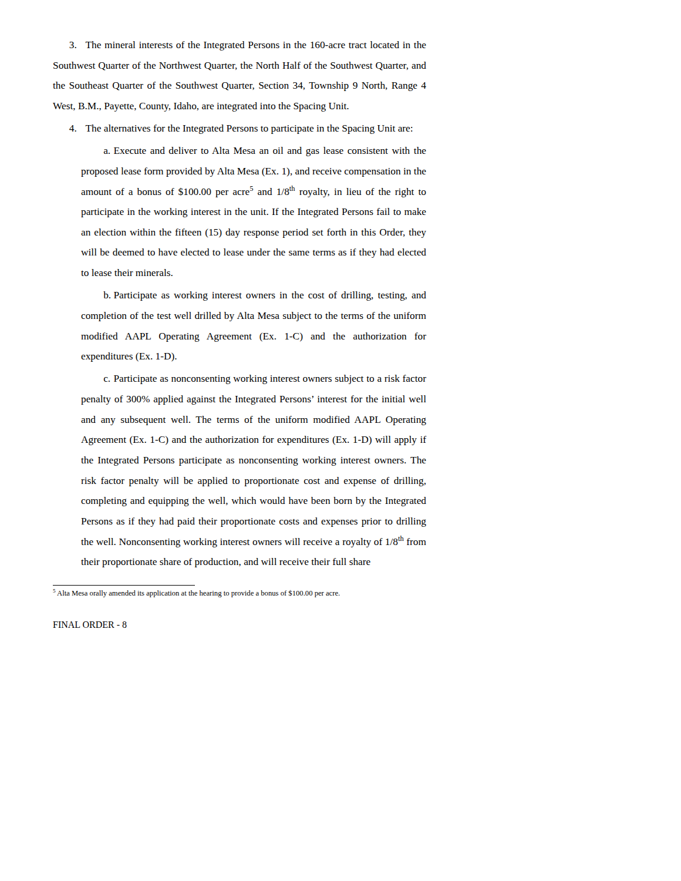3. The mineral interests of the Integrated Persons in the 160-acre tract located in the Southwest Quarter of the Northwest Quarter, the North Half of the Southwest Quarter, and the Southeast Quarter of the Southwest Quarter, Section 34, Township 9 North, Range 4 West, B.M., Payette, County, Idaho, are integrated into the Spacing Unit.
4. The alternatives for the Integrated Persons to participate in the Spacing Unit are:
a. Execute and deliver to Alta Mesa an oil and gas lease consistent with the proposed lease form provided by Alta Mesa (Ex. 1), and receive compensation in the amount of a bonus of $100.00 per acre5 and 1/8th royalty, in lieu of the right to participate in the working interest in the unit. If the Integrated Persons fail to make an election within the fifteen (15) day response period set forth in this Order, they will be deemed to have elected to lease under the same terms as if they had elected to lease their minerals.
b. Participate as working interest owners in the cost of drilling, testing, and completion of the test well drilled by Alta Mesa subject to the terms of the uniform modified AAPL Operating Agreement (Ex. 1-C) and the authorization for expenditures (Ex. 1-D).
c. Participate as nonconsenting working interest owners subject to a risk factor penalty of 300% applied against the Integrated Persons’ interest for the initial well and any subsequent well. The terms of the uniform modified AAPL Operating Agreement (Ex. 1-C) and the authorization for expenditures (Ex. 1-D) will apply if the Integrated Persons participate as nonconsenting working interest owners. The risk factor penalty will be applied to proportionate cost and expense of drilling, completing and equipping the well, which would have been born by the Integrated Persons as if they had paid their proportionate costs and expenses prior to drilling the well. Nonconsenting working interest owners will receive a royalty of 1/8th from their proportionate share of production, and will receive their full share
5 Alta Mesa orally amended its application at the hearing to provide a bonus of $100.00 per acre.
FINAL ORDER - 8